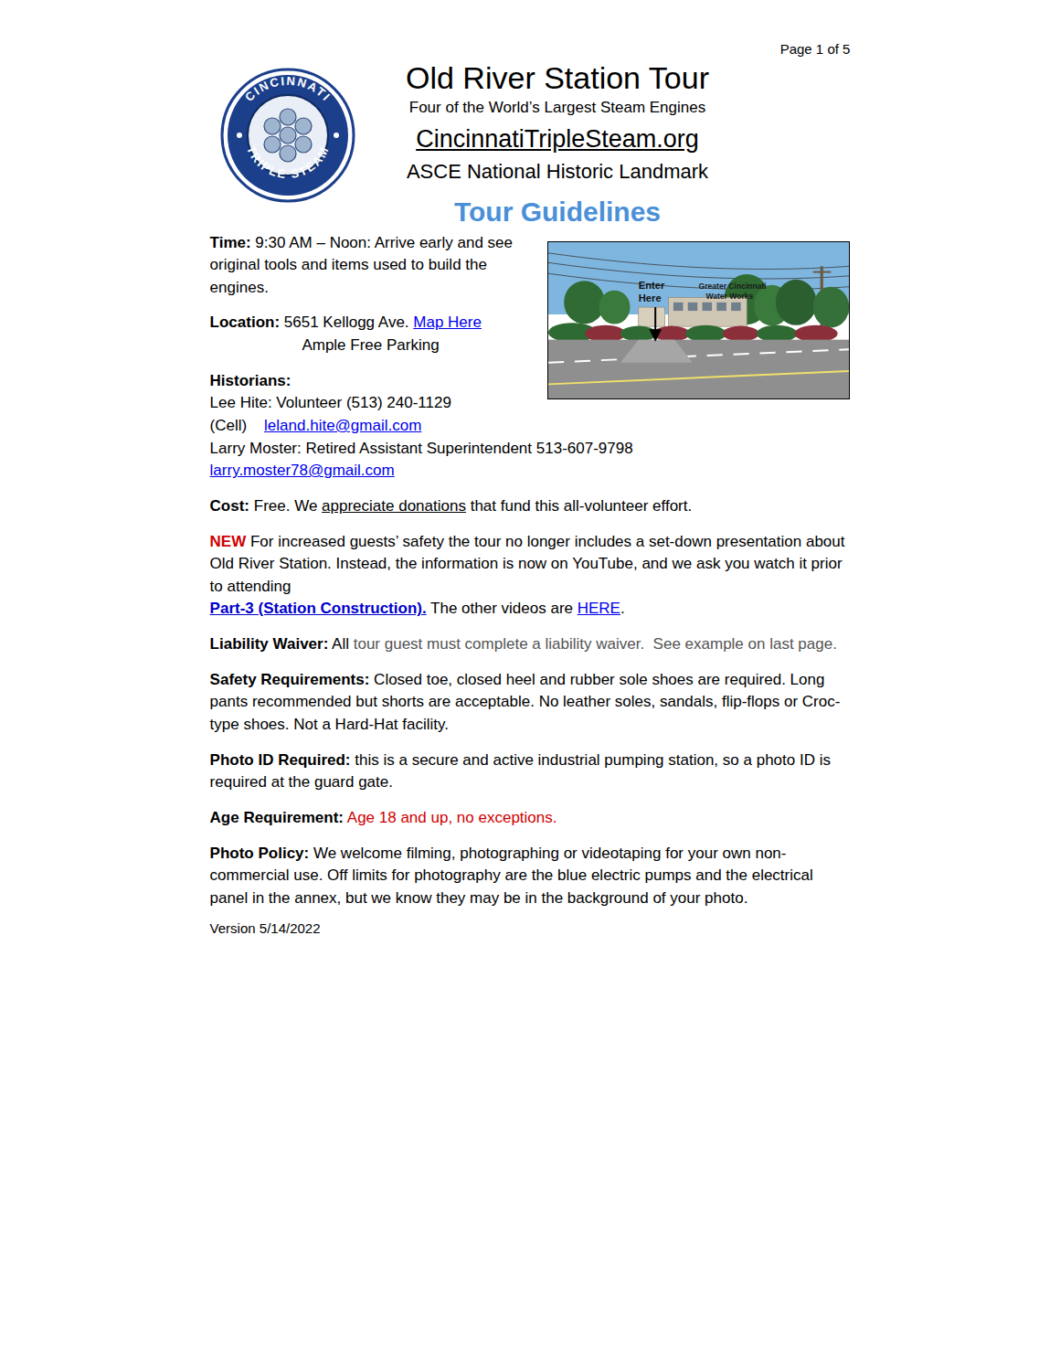Page 1 of 5
CINCINNATI TRIPLE STEAM
Old River Station Tour
Four of the World’s Largest Steam Engines
CincinnatiTripleSteam.org
ASCE National Historic Landmark
Tour Guidelines
Enter Here Greater Cincinnati Water Works
Time: 9:30 AM – Noon: Arrive early and see original tools and items used to build the engines.
Location: 5651 Kellogg Ave. Map Here
Ample Free Parking
Historians:
Lee Hite: Volunteer (513) 240-1129
(Cell) leland.hite@gmail.com
Larry Moster: Retired Assistant Superintendent 513-607-9798
larry.moster78@gmail.com
Cost: Free. We appreciate donations that fund this all-volunteer effort.
NEW For increased guests’ safety the tour no longer includes a set-down presentation about Old River Station. Instead, the information is now on YouTube, and we ask you watch it prior to attending
Part-3 (Station Construction). The other videos are HERE.
Liability Waiver: All tour guest must complete a liability waiver. See example on last page.
Safety Requirements: Closed toe, closed heel and rubber sole shoes are required. Long pants recommended but shorts are acceptable. No leather soles, sandals, flip-flops or Croc-type shoes. Not a Hard-Hat facility.
Photo ID Required: this is a secure and active industrial pumping station, so a photo ID is required at the guard gate.
Age Requirement: Age 18 and up, no exceptions.
Photo Policy: We welcome filming, photographing or videotaping for your own non-commercial use. Off limits for photography are the blue electric pumps and the electrical panel in the annex, but we know they may be in the background of your photo.
Version 5/14/2022